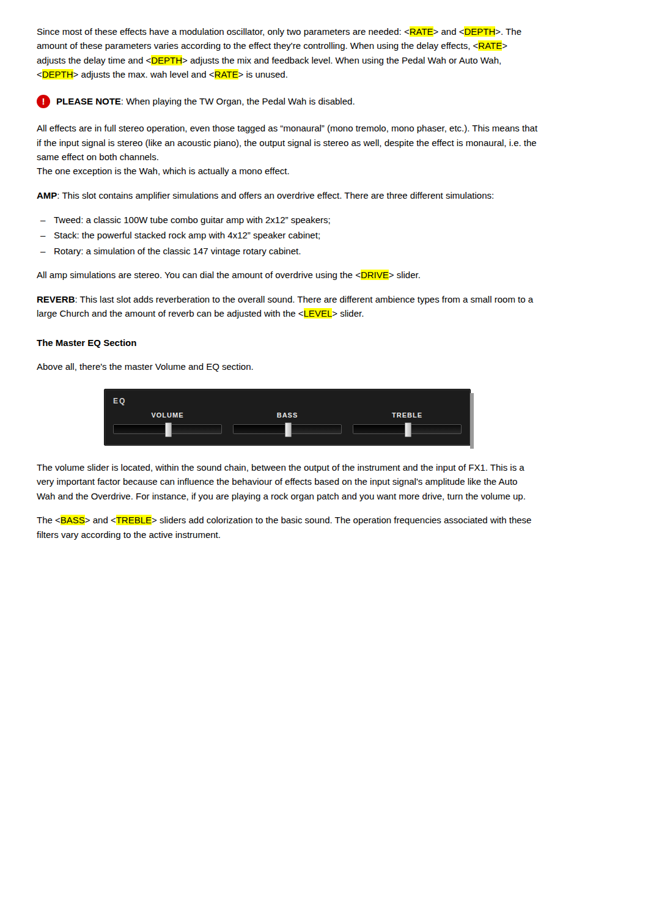Since most of these effects have a modulation oscillator, only two parameters are needed: <RATE> and <DEPTH>. The amount of these parameters varies according to the effect they're controlling. When using the delay effects, <RATE> adjusts the delay time and <DEPTH> adjusts the mix and feedback level. When using the Pedal Wah or Auto Wah, <DEPTH> adjusts the max. wah level and <RATE> is unused.
!
PLEASE NOTE: When playing the TW Organ, the Pedal Wah is disabled.
All effects are in full stereo operation, even those tagged as “monaural” (mono tremolo, mono phaser, etc.). This means that if the input signal is stereo (like an acoustic piano), the output signal is stereo as well, despite the effect is monaural, i.e. the same effect on both channels.
The one exception is the Wah, which is actually a mono effect.
AMP: This slot contains amplifier simulations and offers an overdrive effect. There are three different simulations:
Tweed: a classic 100W tube combo guitar amp with 2x12” speakers;
Stack: the powerful stacked rock amp with 4x12” speaker cabinet;
Rotary: a simulation of the classic 147 vintage rotary cabinet.
All amp simulations are stereo. You can dial the amount of overdrive using the <DRIVE> slider.
REVERB: This last slot adds reverberation to the overall sound. There are different ambience types from a small room to a large Church and the amount of reverb can be adjusted with the <LEVEL> slider.
The Master EQ Section
Above all, there's the master Volume and EQ section.
EQ
VOLUME
BASS
TREBLE
The volume slider is located, within the sound chain, between the output of the instrument and the input of FX1. This is a very important factor because can influence the behaviour of effects based on the input signal's amplitude like the Auto Wah and the Overdrive. For instance, if you are playing a rock organ patch and you want more drive, turn the volume up.
The <BASS> and <TREBLE> sliders add colorization to the basic sound. The operation frequencies associated with these filters vary according to the active instrument.